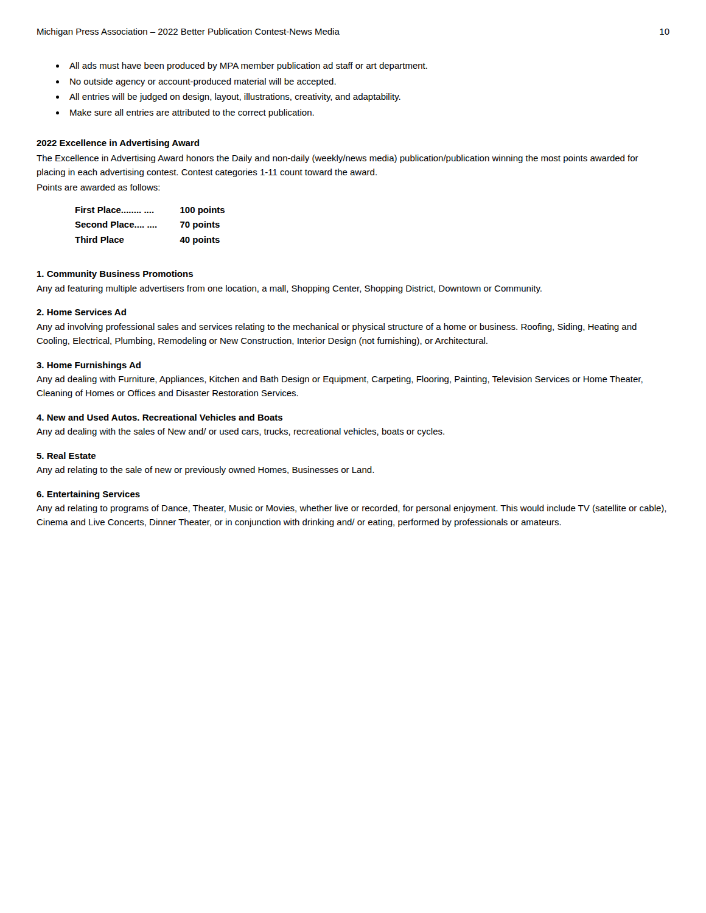Michigan Press Association – 2022 Better Publication Contest-News Media 10
All ads must have been produced by MPA member publication ad staff or art department.
No outside agency or account-produced material will be accepted.
All entries will be judged on design, layout, illustrations, creativity, and adaptability.
Make sure all entries are attributed to the correct publication.
2022 Excellence in Advertising Award
The Excellence in Advertising Award honors the Daily and non-daily (weekly/news media) publication/publication winning the most points awarded for placing in each advertising contest. Contest categories 1-11 count toward the award.
Points are awarded as follows:
First Place........ .... 100 points
Second Place.... .... 70 points
Third Place40 points
1. Community Business Promotions
Any ad featuring multiple advertisers from one location, a mall, Shopping Center, Shopping District, Downtown or Community.
2. Home Services Ad
Any ad involving professional sales and services relating to the mechanical or physical structure of a home or business. Roofing, Siding, Heating and Cooling, Electrical, Plumbing, Remodeling or New Construction, Interior Design (not furnishing), or Architectural.
3. Home Furnishings Ad
Any ad dealing with Furniture, Appliances, Kitchen and Bath Design or Equipment, Carpeting, Flooring, Painting, Television Services or Home Theater, Cleaning of Homes or Offices and Disaster Restoration Services.
4. New and Used Autos. Recreational Vehicles and Boats
Any ad dealing with the sales of New and/ or used cars, trucks, recreational vehicles, boats or cycles.
5. Real Estate
Any ad relating to the sale of new or previously owned Homes, Businesses or Land.
6. Entertaining Services
Any ad relating to programs of Dance, Theater, Music or Movies, whether live or recorded, for personal enjoyment. This would include TV (satellite or cable), Cinema and Live Concerts, Dinner Theater, or in conjunction with drinking and/ or eating, performed by professionals or amateurs.